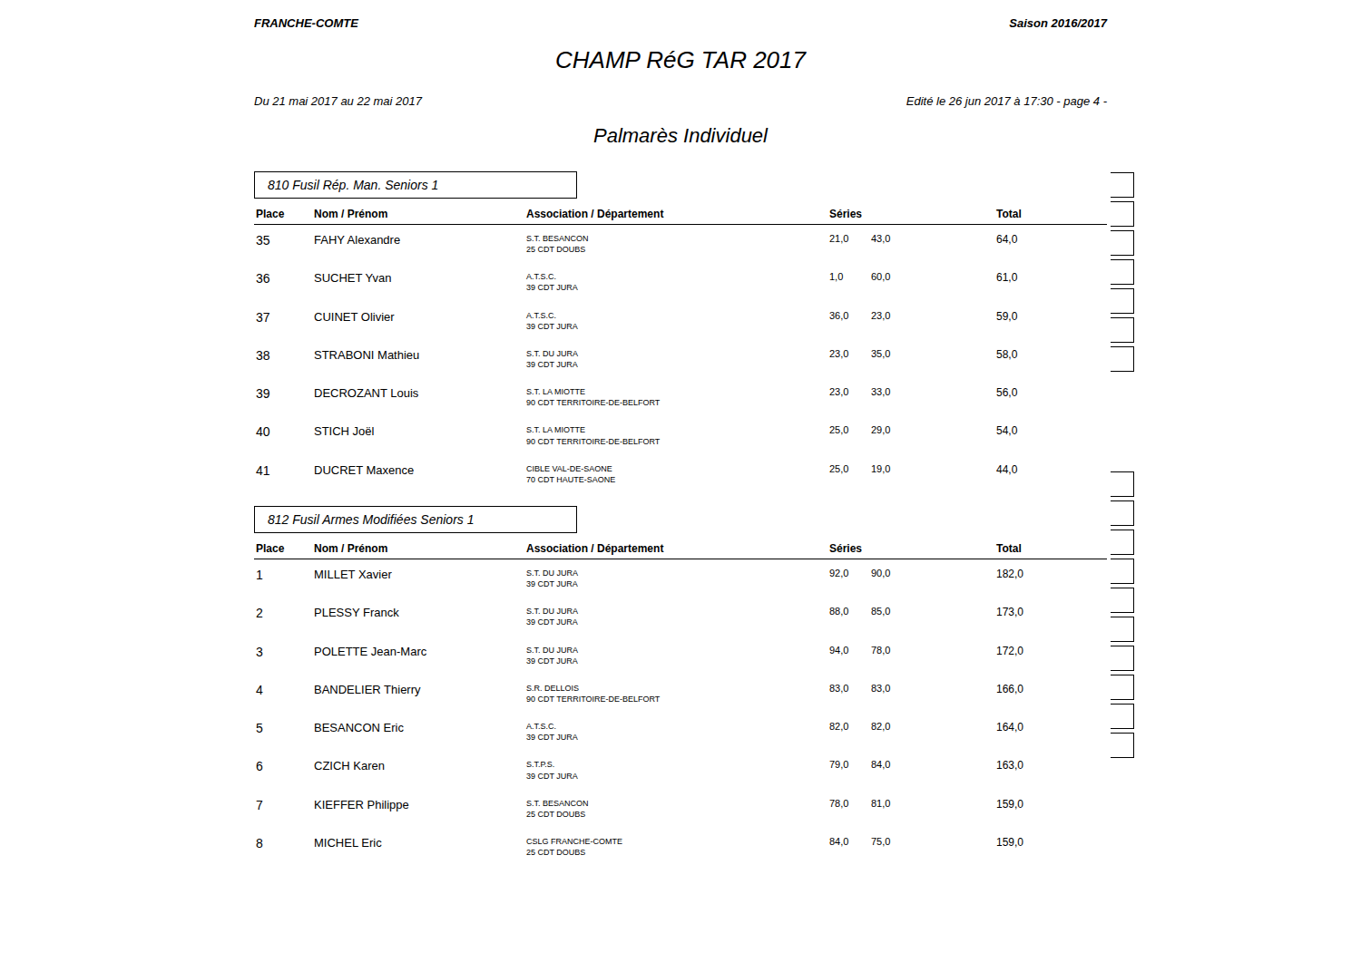FRANCHE-COMTE
Saison 2016/2017
CHAMP RéG TAR 2017
Du 21 mai 2017 au 22 mai 2017
Edité le 26 jun 2017 à 17:30 - page 4 -
Palmarès Individuel
810 Fusil Rép. Man. Seniors 1
| Place | Nom / Prénom | Association / Département | Séries | Total |
| --- | --- | --- | --- | --- |
| 35 | FAHY Alexandre | S.T. BESANCON 25 CDT DOUBS | 21,0 43,0 | 64,0 |
| 36 | SUCHET Yvan | A.T.S.C. 39 CDT JURA | 1,0 60,0 | 61,0 |
| 37 | CUINET Olivier | A.T.S.C. 39 CDT JURA | 36,0 23,0 | 59,0 |
| 38 | STRABONI Mathieu | S.T. DU JURA 39 CDT JURA | 23,0 35,0 | 58,0 |
| 39 | DECROZANT Louis | S.T. LA MIOTTE 90 CDT TERRITOIRE-DE-BELFORT | 23,0 33,0 | 56,0 |
| 40 | STICH Joël | S.T. LA MIOTTE 90 CDT TERRITOIRE-DE-BELFORT | 25,0 29,0 | 54,0 |
| 41 | DUCRET Maxence | CIBLE VAL-DE-SAONE 70 CDT HAUTE-SAONE | 25,0 19,0 | 44,0 |
812 Fusil Armes Modifiées Seniors 1
| Place | Nom / Prénom | Association / Département | Séries | Total |
| --- | --- | --- | --- | --- |
| 1 | MILLET Xavier | S.T. DU JURA 39 CDT JURA | 92,0 90,0 | 182,0 |
| 2 | PLESSY Franck | S.T. DU JURA 39 CDT JURA | 88,0 85,0 | 173,0 |
| 3 | POLETTE Jean-Marc | S.T. DU JURA 39 CDT JURA | 94,0 78,0 | 172,0 |
| 4 | BANDELIER Thierry | S.R. DELLOIS 90 CDT TERRITOIRE-DE-BELFORT | 83,0 83,0 | 166,0 |
| 5 | BESANCON Eric | A.T.S.C. 39 CDT JURA | 82,0 82,0 | 164,0 |
| 6 | CZICH Karen | S.T.P.S. 39 CDT JURA | 79,0 84,0 | 163,0 |
| 7 | KIEFFER Philippe | S.T. BESANCON 25 CDT DOUBS | 78,0 81,0 | 159,0 |
| 8 | MICHEL Eric | CSLG FRANCHE-COMTE 25 CDT DOUBS | 84,0 75,0 | 159,0 |